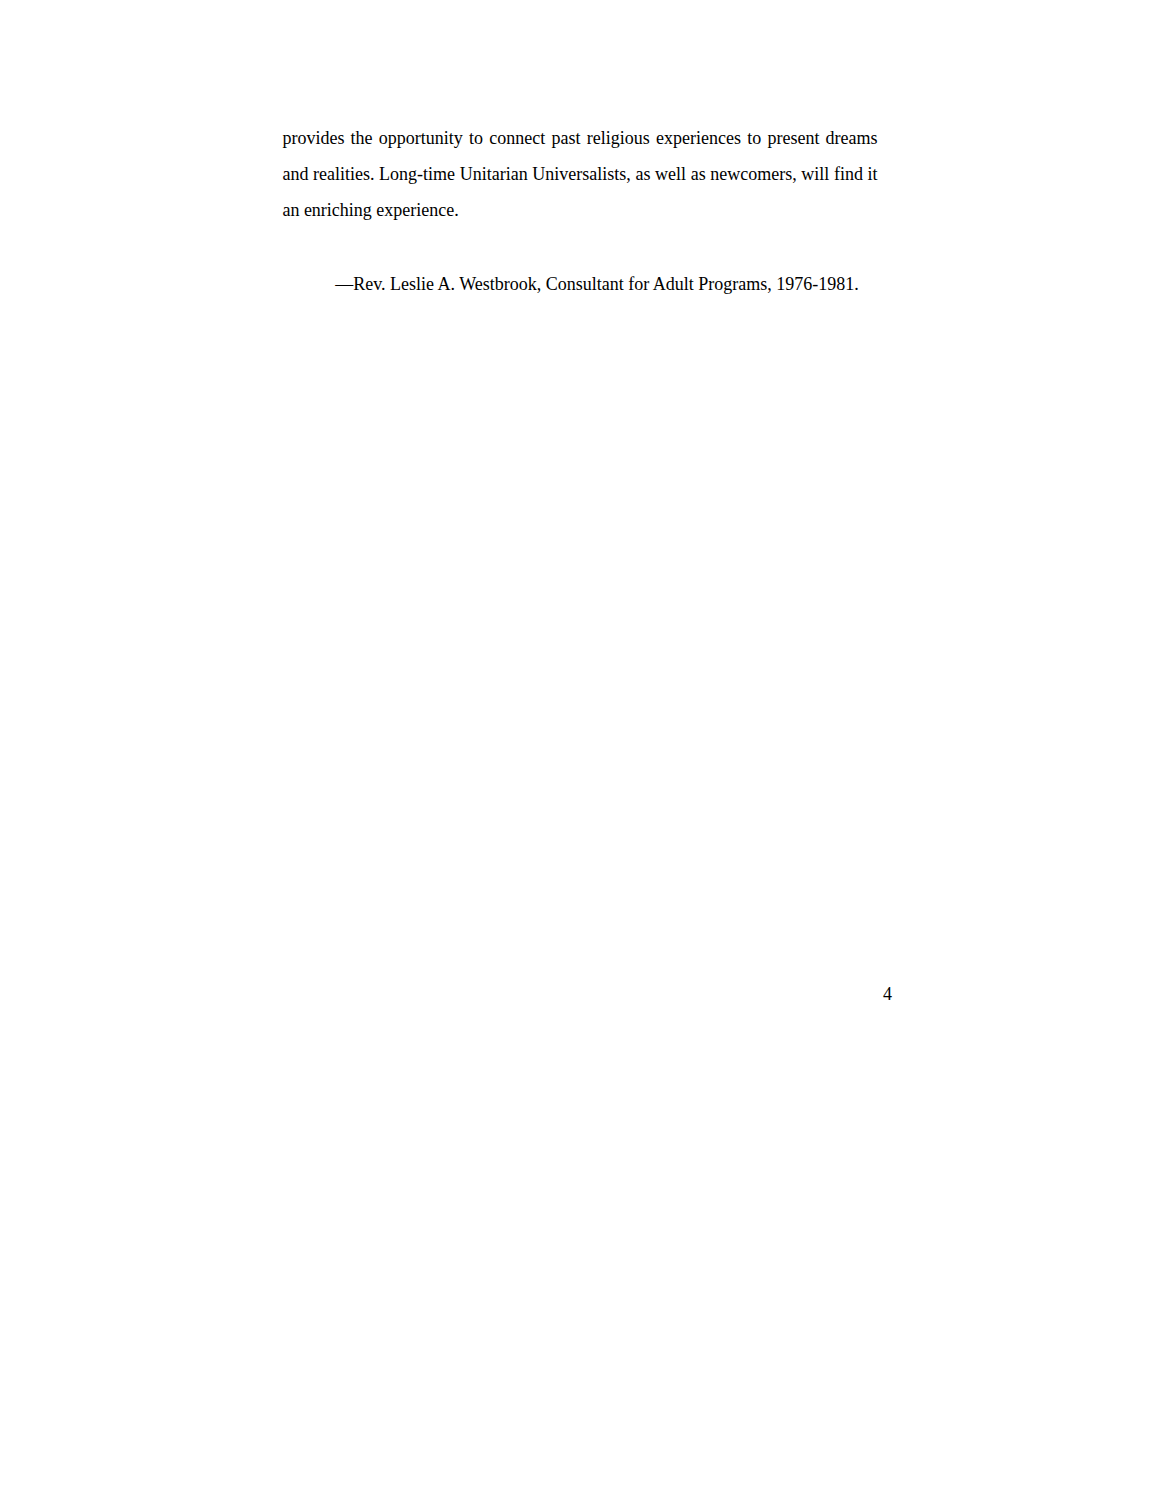provides the opportunity to connect past religious experiences to present dreams and realities. Long-time Unitarian Universalists, as well as newcomers, will find it an enriching experience.
—Rev. Leslie A. Westbrook, Consultant for Adult Programs, 1976-1981.
4